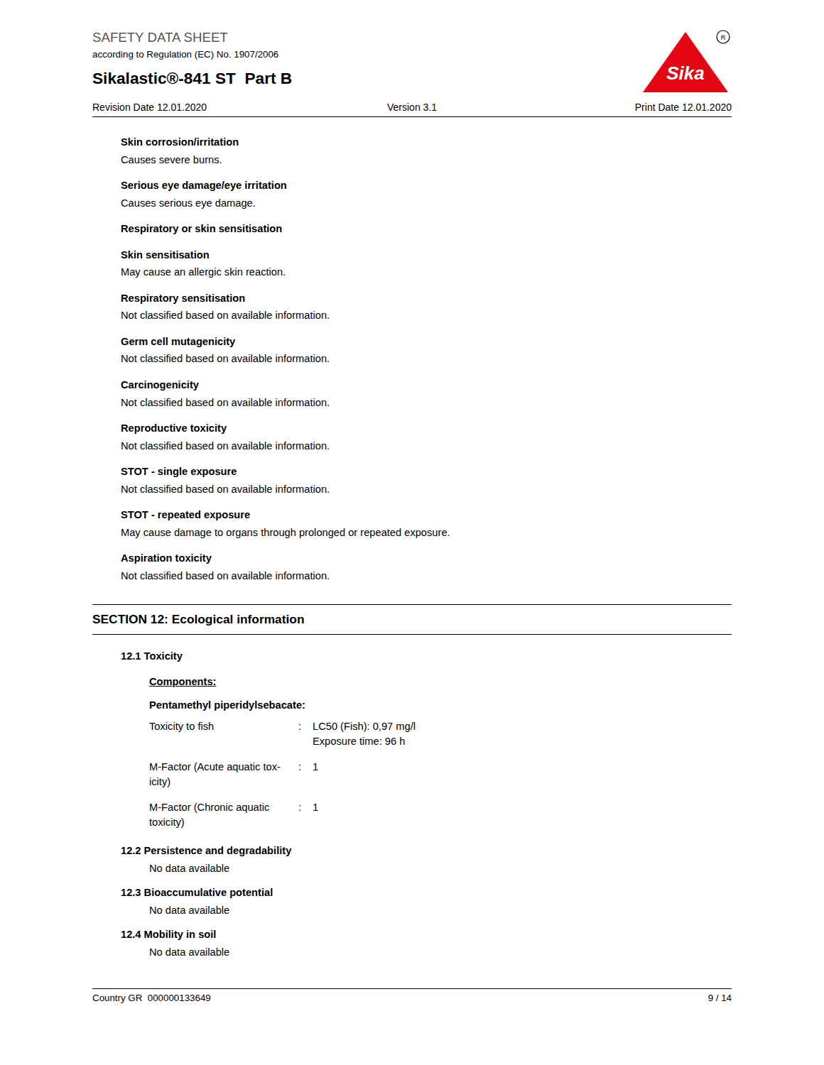SAFETY DATA SHEET
according to Regulation (EC) No. 1907/2006
Sikalastic®-841 ST Part B
Sika R
Revision Date 12.01.2020 Version 3.1 Print Date 12.01.2020
Skin corrosion/irritation
Causes severe burns.
Serious eye damage/eye irritation
Causes serious eye damage.
Respiratory or skin sensitisation
Skin sensitisation
May cause an allergic skin reaction.
Respiratory sensitisation
Not classified based on available information.
Germ cell mutagenicity
Not classified based on available information.
Carcinogenicity
Not classified based on available information.
Reproductive toxicity
Not classified based on available information.
STOT - single exposure
Not classified based on available information.
STOT - repeated exposure
May cause damage to organs through prolonged or repeated exposure.
Aspiration toxicity
Not classified based on available information.
SECTION 12: Ecological information
12.1 Toxicity
Components:
Pentamethyl piperidylsebacate:
| Toxicity to fish | : | LC50 (Fish): 0,97 mg/l Exposure time: 96 h |
| M-Factor (Acute aquatic tox- icity) | : | 1 |
| M-Factor (Chronic aquatic toxicity) | : | 1 |
12.2 Persistence and degradability
No data available
12.3 Bioaccumulative potential
No data available
12.4 Mobility in soil
No data available
Country GR 000000133649 9 / 14